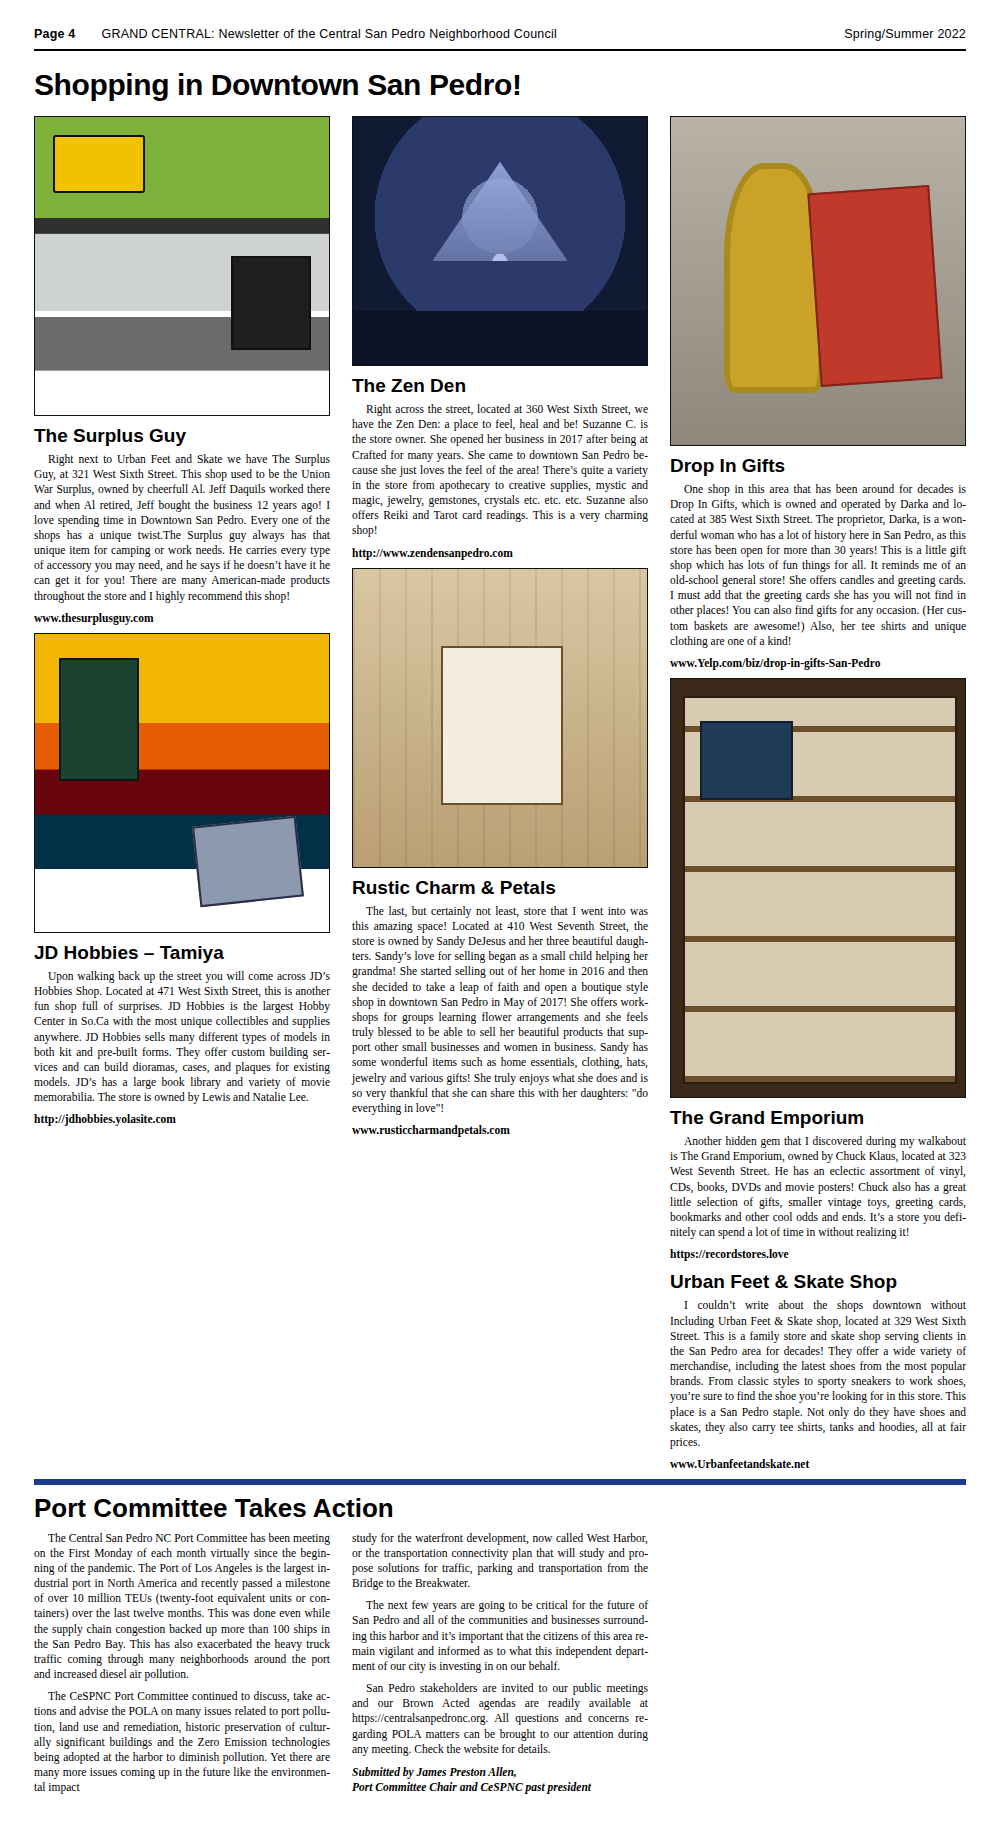Page 4 GRAND CENTRAL: Newsletter of the Central San Pedro Neighborhood Council
Spring/Summer 2022
Shopping in Downtown San Pedro!
The Surplus Guy
Right next to Urban Feet and Skate we have The Surplus Guy, at 321 West Sixth Street. This shop used to be the Union War Surplus, owned by cheerfull Al. Jeff Daquils worked there and when Al retired, Jeff bought the business 12 years ago! I love spending time in Downtown San Pedro. Every one of the shops has a unique twist.The Surplus guy always has that unique item for camping or work needs. He carries every type of accessory you may need, and he says if he doesn’t have it he can get it for you! There are many American-made products throughout the store and I highly recommend this shop!
www.thesurplusguy.com
JD Hobbies – Tamiya
Upon walking back up the street you will come across JD’s Hobbies Shop. Located at 471 West Sixth Street, this is another fun shop full of surprises. JD Hobbies is the largest Hobby Center in So.Ca with the most unique collectibles and supplies anywhere. JD Hobbies sells many different types of models in both kit and pre-built forms. They offer custom building services and can build dioramas, cases, and plaques for existing models. JD’s has a large book library and variety of movie memorabilia. The store is owned by Lewis and Natalie Lee.
http://jdhobbies.yolasite.com
The Zen Den
Right across the street, located at 360 West Sixth Street, we have the Zen Den: a place to feel, heal and be! Suzanne C. is the store owner. She opened her business in 2017 after being at Crafted for many years. She came to downtown San Pedro because she just loves the feel of the area! There’s quite a variety in the store from apothecary to creative supplies, mystic and magic, jewelry, gemstones, crystals etc. etc. etc. Suzanne also offers Reiki and Tarot card readings. This is a very charming shop!
http://www.zendensanpedro.com
Rustic Charm & Petals
The last, but certainly not least, store that I went into was this amazing space! Located at 410 West Seventh Street, the store is owned by Sandy DeJesus and her three beautiful daughters. Sandy’s love for selling began as a small child helping her grandma! She started selling out of her home in 2016 and then she decided to take a leap of faith and open a boutique style shop in downtown San Pedro in May of 2017! She offers workshops for groups learning flower arrangements and she feels truly blessed to be able to sell her beautiful products that support other small businesses and women in business. Sandy has some wonderful items such as home essentials, clothing, hats, jewelry and various gifts! She truly enjoys what she does and is so very thankful that she can share this with her daughters: "do everything in love"!
www.rusticcharmandpetals.com
Drop In Gifts
One shop in this area that has been around for decades is Drop In Gifts, which is owned and operated by Darka and located at 385 West Sixth Street. The proprietor, Darka, is a wonderful woman who has a lot of history here in San Pedro, as this store has been open for more than 30 years! This is a little gift shop which has lots of fun things for all. It reminds me of an old-school general store! She offers candles and greeting cards. I must add that the greeting cards she has you will not find in other places! You can also find gifts for any occasion. (Her custom baskets are awesome!) Also, her tee shirts and unique clothing are one of a kind!
www.Yelp.com/biz/drop-in-gifts-San-Pedro
The Grand Emporium
Another hidden gem that I discovered during my walkabout is The Grand Emporium, owned by Chuck Klaus, located at 323 West Seventh Street. He has an eclectic assortment of vinyl, CDs, books, DVDs and movie posters! Chuck also has a great little selection of gifts, smaller vintage toys, greeting cards, bookmarks and other cool odds and ends. It’s a store you definitely can spend a lot of time in without realizing it!
https://recordstores.love
Urban Feet & Skate Shop
I couldn’t write about the shops downtown without Including Urban Feet & Skate shop, located at 329 West Sixth Street. This is a family store and skate shop serving clients in the San Pedro area for decades! They offer a wide variety of merchandise, including the latest shoes from the most popular brands. From classic styles to sporty sneakers to work shoes, you’re sure to find the shoe you’re looking for in this store. This place is a San Pedro staple. Not only do they have shoes and skates, they also carry tee shirts, tanks and hoodies, all at fair prices.
www.Urbanfeetandskate.net
Port Committee Takes Action
The Central San Pedro NC Port Committee has been meeting on the First Monday of each month virtually since the beginning of the pandemic. The Port of Los Angeles is the largest industrial port in North America and recently passed a milestone of over 10 million TEUs (twenty-foot equivalent units or containers) over the last twelve months. This was done even while the supply chain congestion backed up more than 100 ships in the San Pedro Bay. This has also exacerbated the heavy truck traffic coming through many neighborhoods around the port and increased diesel air pollution.
The CeSPNC Port Committee continued to discuss, take actions and advise the POLA on many issues related to port pollution, land use and remediation, historic preservation of culturally significant buildings and the Zero Emission technologies being adopted at the harbor to diminish pollution. Yet there are many more issues coming up in the future like the environmental impact
study for the waterfront development, now called West Harbor, or the transportation connectivity plan that will study and propose solutions for traffic, parking and transportation from the Bridge to the Breakwater.
The next few years are going to be critical for the future of San Pedro and all of the communities and businesses surrounding this harbor and it’s important that the citizens of this area remain vigilant and informed as to what this independent department of our city is investing in on our behalf.
San Pedro stakeholders are invited to our public meetings and our Brown Acted agendas are readily available at https://centralsanpedronc.org. All questions and concerns regarding POLA matters can be brought to our attention during any meeting. Check the website for details.
Submitted by James Preston Allen,
Port Committee Chair and CeSPNC past president